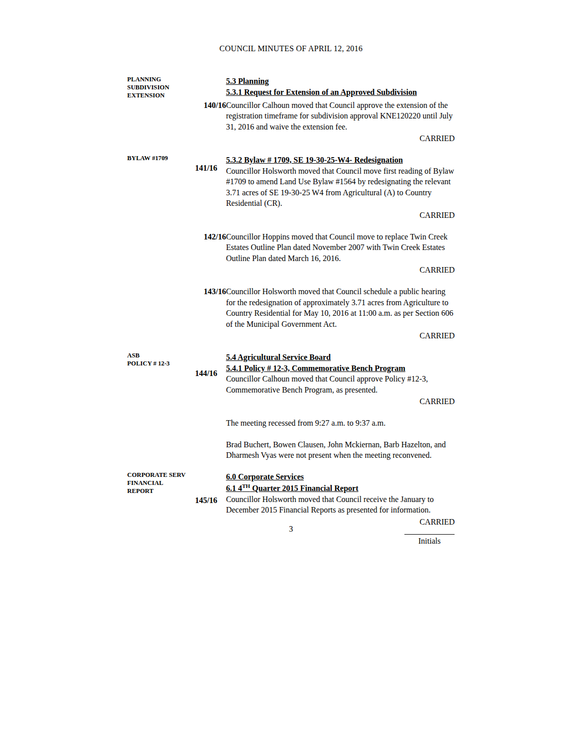COUNCIL MINUTES OF APRIL 12, 2016
| Planning Subdivision Extension | 5.3 Planning 5.3.1 Request for Extension of an Approved Subdivision |
| 140/16 | Councillor Calhoun moved that Council approve the extension of the registration timeframe for subdivision approval KNE120220 until July 31, 2016 and waive the extension fee. CARRIED |
| Bylaw #1709 141/16 | 5.3.2 Bylaw # 1709, SE 19-30-25-W4- Redesignation Councillor Holsworth moved that Council move first reading of Bylaw #1709 to amend Land Use Bylaw #1564 by redesignating the relevant 3.71 acres of SE 19-30-25 W4 from Agricultural (A) to Country Residential (CR). CARRIED |
| 142/16 | Councillor Hoppins moved that Council move to replace Twin Creek Estates Outline Plan dated November 2007 with Twin Creek Estates Outline Plan dated March 16, 2016. CARRIED |
| 143/16 | Councillor Holsworth moved that Council schedule a public hearing for the redesignation of approximately 3.71 acres from Agriculture to Country Residential for May 10, 2016 at 11:00 a.m. as per Section 606 of the Municipal Government Act. CARRIED |
| ASB Policy # 12-3 144/16 | 5.4 Agricultural Service Board 5.4.1 Policy # 12-3, Commemorative Bench Program Councillor Calhoun moved that Council approve Policy #12-3, Commemorative Bench Program, as presented. CARRIED |
| | The meeting recessed from 9:27 a.m. to 9:37 a.m. |
| | Brad Buchert, Bowen Clausen, John Mckiernan, Barb Hazelton, and Dharmesh Vyas were not present when the meeting reconvened. |
| Corporate Serv Financial Report 145/16 | 6.0 Corporate Services 6.1 4 TH Quarter 2015 Financial Report Councillor Holsworth moved that Council receive the January to December 2015 Financial Reports as presented for information. CARRIED |
3
Initials